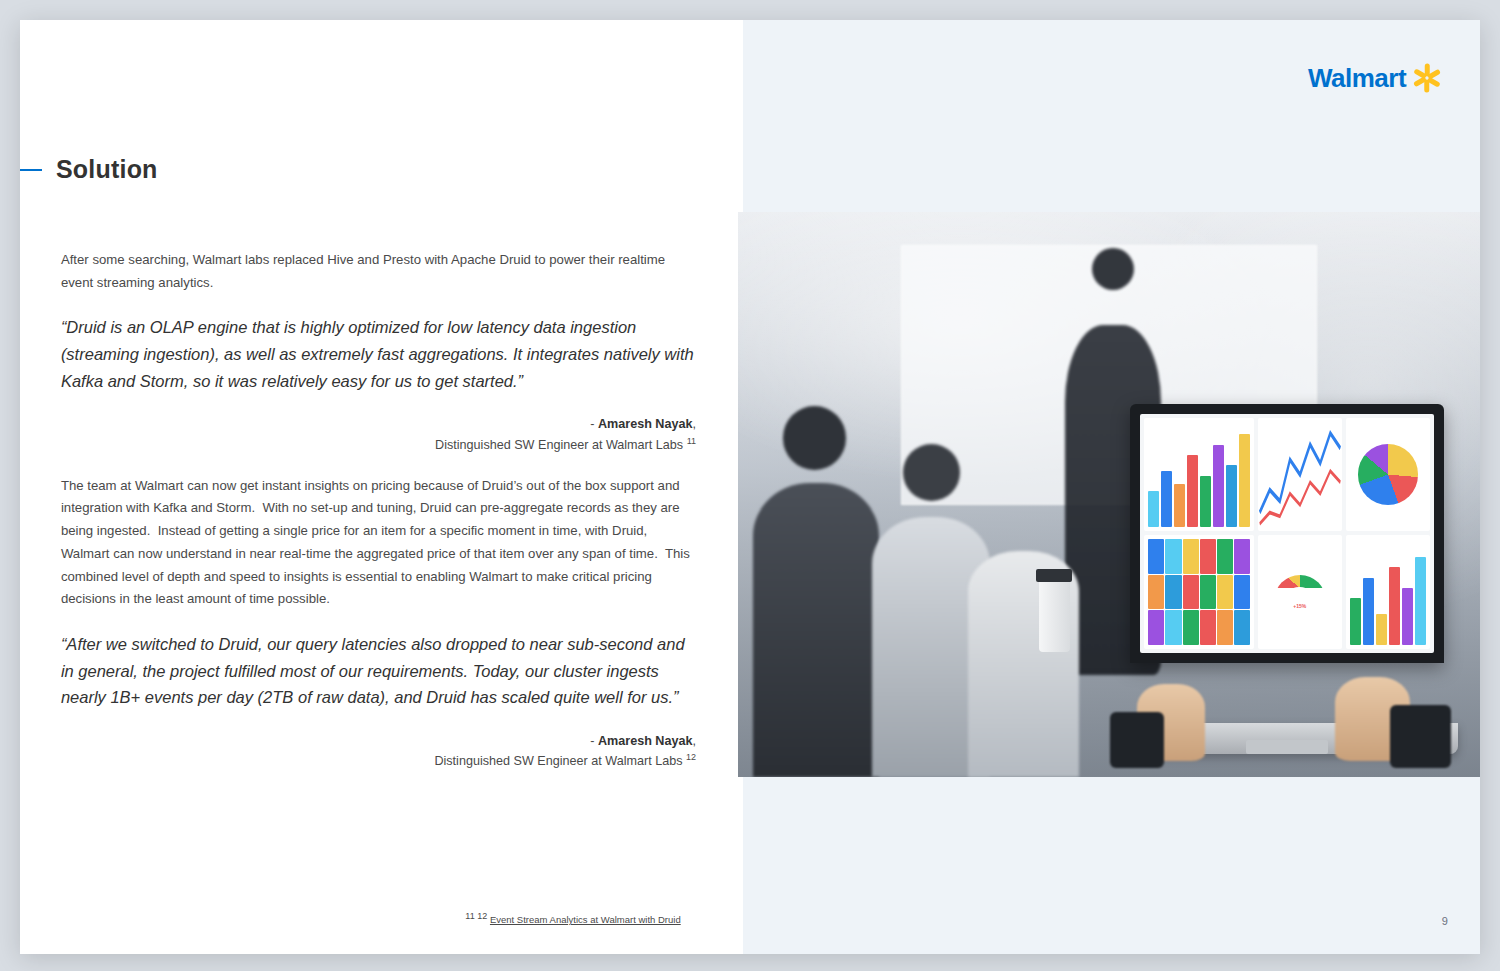Walmart
Solution
After some searching, Walmart labs replaced Hive and Presto with Apache Druid to power their realtime event streaming analytics.
“Druid is an OLAP engine that is highly optimized for low latency data ingestion (streaming ingestion), as well as extremely fast aggregations. It integrates natively with Kafka and Storm, so it was relatively easy for us to get started.”
- Amaresh Nayak,
Distinguished SW Engineer at Walmart Labs 11
The team at Walmart can now get instant insights on pricing because of Druid’s out of the box support and integration with Kafka and Storm. With no set-up and tuning, Druid can pre-aggregate records as they are being ingested. Instead of getting a single price for an item for a specific moment in time, with Druid, Walmart can now understand in near real-time the aggregated price of that item over any span of time. This combined level of depth and speed to insights is essential to enabling Walmart to make critical pricing decisions in the least amount of time possible.
“After we switched to Druid, our query latencies also dropped to near sub-second and in general, the project fulfilled most of our requirements. Today, our cluster ingests nearly 1B+ events per day (2TB of raw data), and Druid has scaled quite well for us.”
- Amaresh Nayak,
Distinguished SW Engineer at Walmart Labs 12
+15%
11 12 Event Stream Analytics at Walmart with Druid
9